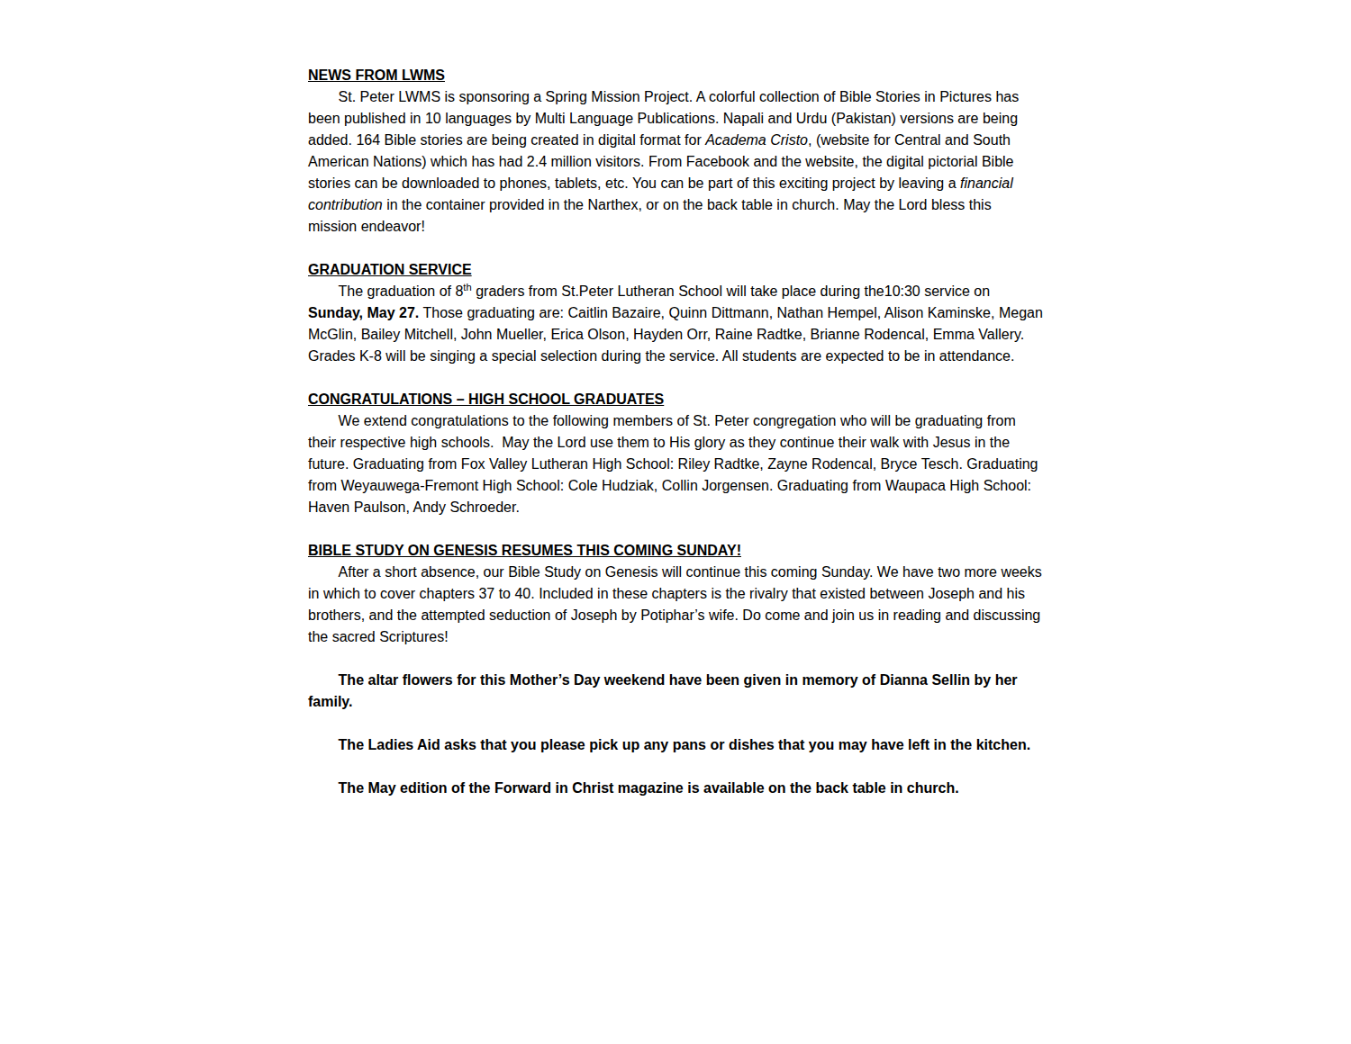NEWS FROM LWMS
St. Peter LWMS is sponsoring a Spring Mission Project. A colorful collection of Bible Stories in Pictures has been published in 10 languages by Multi Language Publications. Napali and Urdu (Pakistan) versions are being added. 164 Bible stories are being created in digital format for Academa Cristo, (website for Central and South American Nations) which has had 2.4 million visitors. From Facebook and the website, the digital pictorial Bible stories can be downloaded to phones, tablets, etc. You can be part of this exciting project by leaving a financial contribution in the container provided in the Narthex, or on the back table in church. May the Lord bless this mission endeavor!
GRADUATION SERVICE
The graduation of 8th graders from St.Peter Lutheran School will take place during the10:30 service on Sunday, May 27. Those graduating are: Caitlin Bazaire, Quinn Dittmann, Nathan Hempel, Alison Kaminske, Megan McGlin, Bailey Mitchell, John Mueller, Erica Olson, Hayden Orr, Raine Radtke, Brianne Rodencal, Emma Vallery. Grades K-8 will be singing a special selection during the service. All students are expected to be in attendance.
CONGRATULATIONS – HIGH SCHOOL GRADUATES
We extend congratulations to the following members of St. Peter congregation who will be graduating from their respective high schools. May the Lord use them to His glory as they continue their walk with Jesus in the future. Graduating from Fox Valley Lutheran High School: Riley Radtke, Zayne Rodencal, Bryce Tesch. Graduating from Weyauwega-Fremont High School: Cole Hudziak, Collin Jorgensen. Graduating from Waupaca High School: Haven Paulson, Andy Schroeder.
BIBLE STUDY ON GENESIS RESUMES THIS COMING SUNDAY!
After a short absence, our Bible Study on Genesis will continue this coming Sunday. We have two more weeks in which to cover chapters 37 to 40. Included in these chapters is the rivalry that existed between Joseph and his brothers, and the attempted seduction of Joseph by Potiphar’s wife. Do come and join us in reading and discussing the sacred Scriptures!
The altar flowers for this Mother’s Day weekend have been given in memory of Dianna Sellin by her family.
The Ladies Aid asks that you please pick up any pans or dishes that you may have left in the kitchen.
The May edition of the Forward in Christ magazine is available on the back table in church.